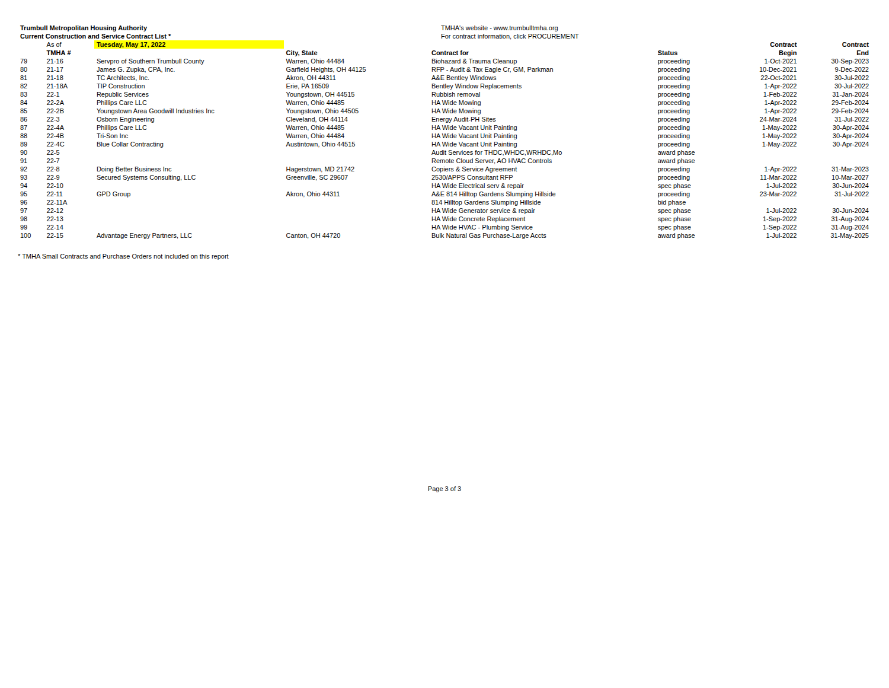| Trumbull Metropolitan Housing Authority | TMHA's website - www.trumbulltmha.org |
| Current Construction and Service Contract List * | For contract information, click PROCUREMENT |
| | As of | Tuesday, May 17, 2022 | | | | Contract | Contract |
| | TMHA # | | City, State | Contract for | Status | Begin | End |
| 79 | 21-16 | Servpro of Southern Trumbull County | Warren, Ohio 44484 | Biohazard & Trauma Cleanup | proceeding | 1-Oct-2021 | 30-Sep-2023 |
| 80 | 21-17 | James G. Zupka, CPA, Inc. | Garfield Heights, OH 44125 | RFP - Audit & Tax Eagle Cr, GM, Parkman | proceeding | 10-Dec-2021 | 9-Dec-2022 |
| 81 | 21-18 | TC Architects, Inc. | Akron, OH 44311 | A&E Bentley Windows | proceeding | 22-Oct-2021 | 30-Jul-2022 |
| 82 | 21-18A | TIP Construction | Erie, PA 16509 | Bentley Window Replacements | proceeding | 1-Apr-2022 | 30-Jul-2022 |
| 83 | 22-1 | Republic Services | Youngstown, OH 44515 | Rubbish removal | proceeding | 1-Feb-2022 | 31-Jan-2024 |
| 84 | 22-2A | Phillips Care LLC | Warren, Ohio 44485 | HA Wide Mowing | proceeding | 1-Apr-2022 | 29-Feb-2024 |
| 85 | 22-2B | Youngstown Area Goodwill Industries Inc | Youngstown, Ohio 44505 | HA Wide Mowing | proceeding | 1-Apr-2022 | 29-Feb-2024 |
| 86 | 22-3 | Osborn Engineering | Cleveland, OH 44114 | Energy Audit-PH Sites | proceeding | 24-Mar-2024 | 31-Jul-2022 |
| 87 | 22-4A | Phillips Care LLC | Warren, Ohio 44485 | HA Wide Vacant Unit Painting | proceeding | 1-May-2022 | 30-Apr-2024 |
| 88 | 22-4B | Tri-Son Inc | Warren, Ohio 44484 | HA Wide Vacant Unit Painting | proceeding | 1-May-2022 | 30-Apr-2024 |
| 89 | 22-4C | Blue Collar Contracting | Austintown, Ohio 44515 | HA Wide Vacant Unit Painting | proceeding | 1-May-2022 | 30-Apr-2024 |
| 90 | 22-5 | | | Audit Services for THDC,WHDC,WRHDC,Mo | award phase | | |
| 91 | 22-7 | | | Remote Cloud Server, AO HVAC Controls | award phase | | |
| 92 | 22-8 | Doing Better Business Inc | Hagerstown, MD 21742 | Copiers & Service Agreement | proceeding | 1-Apr-2022 | 31-Mar-2023 |
| 93 | 22-9 | Secured Systems Consulting, LLC | Greenville, SC 29607 | 2530/APPS Consultant RFP | proceeding | 11-Mar-2022 | 10-Mar-2027 |
| 94 | 22-10 | | | HA Wide Electrical serv & repair | spec phase | 1-Jul-2022 | 30-Jun-2024 |
| 95 | 22-11 | GPD Group | Akron, Ohio 44311 | A&E 814 Hilltop Gardens Slumping Hillside | proceeding | 23-Mar-2022 | 31-Jul-2022 |
| 96 | 22-11A | | | 814 Hilltop Gardens Slumping Hillside | bid phase | | |
| 97 | 22-12 | | | HA Wide Generator service & repair | spec phase | 1-Jul-2022 | 30-Jun-2024 |
| 98 | 22-13 | | | HA Wide Concrete Replacement | spec phase | 1-Sep-2022 | 31-Aug-2024 |
| 99 | 22-14 | | | HA Wide HVAC - Plumbing Service | spec phase | 1-Sep-2022 | 31-Aug-2024 |
| 100 | 22-15 | Advantage Energy Partners, LLC | Canton, OH 44720 | Bulk Natural Gas Purchase-Large Accts | award phase | 1-Jul-2022 | 31-May-2025 |
* TMHA Small Contracts and Purchase Orders not included on this report
Page 3 of 3